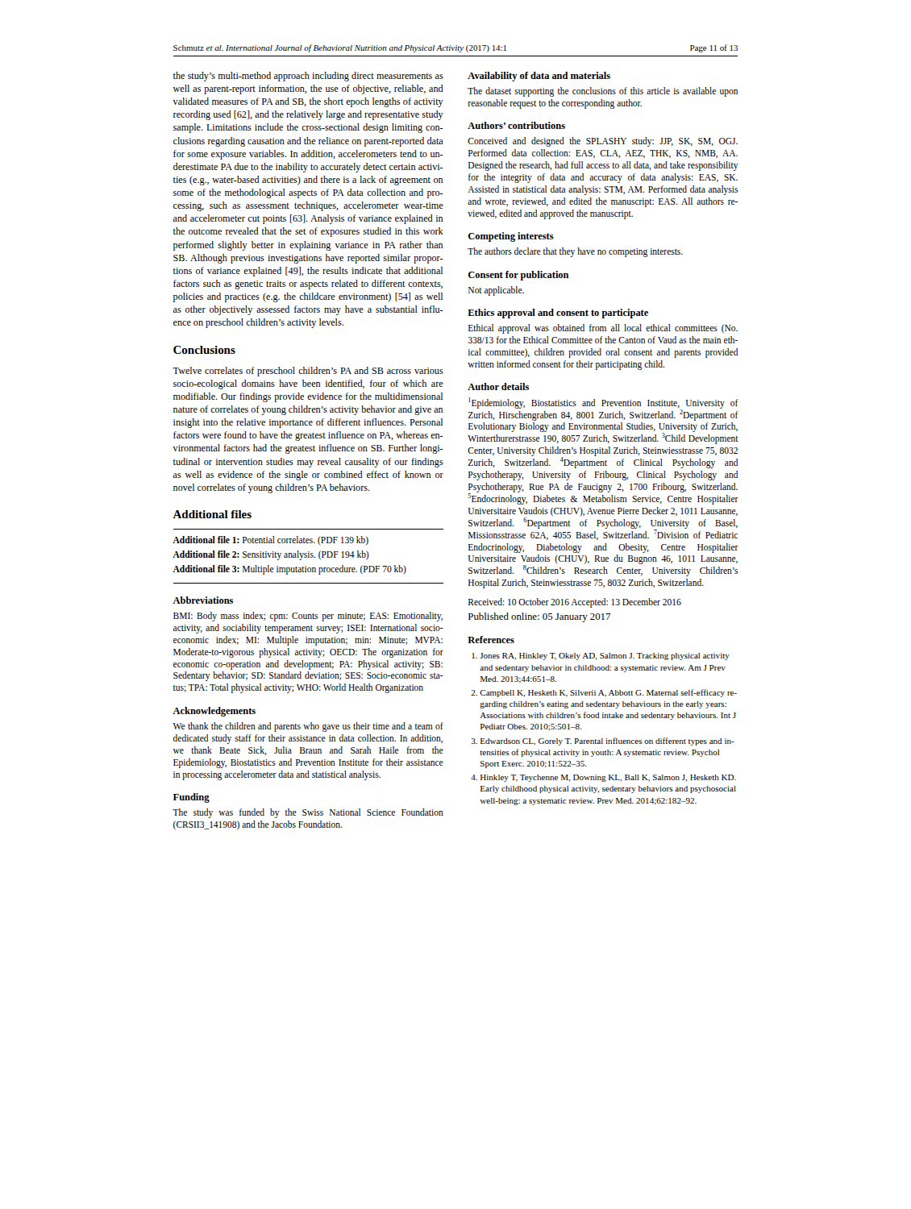Schmutz et al. International Journal of Behavioral Nutrition and Physical Activity (2017) 14:1
Page 11 of 13
the study’s multi-method approach including direct measurements as well as parent-report information, the use of objective, reliable, and validated measures of PA and SB, the short epoch lengths of activity recording used [62], and the relatively large and representative study sample. Limitations include the cross-sectional design limiting conclusions regarding causation and the reliance on parent-reported data for some exposure variables. In addition, accelerometers tend to underestimate PA due to the inability to accurately detect certain activities (e.g., water-based activities) and there is a lack of agreement on some of the methodological aspects of PA data collection and processing, such as assessment techniques, accelerometer wear-time and accelerometer cut points [63]. Analysis of variance explained in the outcome revealed that the set of exposures studied in this work performed slightly better in explaining variance in PA rather than SB. Although previous investigations have reported similar proportions of variance explained [49], the results indicate that additional factors such as genetic traits or aspects related to different contexts, policies and practices (e.g. the childcare environment) [54] as well as other objectively assessed factors may have a substantial influence on preschool children’s activity levels.
Conclusions
Twelve correlates of preschool children’s PA and SB across various socio-ecological domains have been identified, four of which are modifiable. Our findings provide evidence for the multidimensional nature of correlates of young children’s activity behavior and give an insight into the relative importance of different influences. Personal factors were found to have the greatest influence on PA, whereas environmental factors had the greatest influence on SB. Further longitudinal or intervention studies may reveal causality of our findings as well as evidence of the single or combined effect of known or novel correlates of young children’s PA behaviors.
Additional files
Additional file 1: Potential correlates. (PDF 139 kb)
Additional file 2: Sensitivity analysis. (PDF 194 kb)
Additional file 3: Multiple imputation procedure. (PDF 70 kb)
Abbreviations
BMI: Body mass index; cpm: Counts per minute; EAS: Emotionality, activity, and sociability temperament survey; ISEI: International socio-economic index; MI: Multiple imputation; min: Minute; MVPA: Moderate-to-vigorous physical activity; OECD: The organization for economic co-operation and development; PA: Physical activity; SB: Sedentary behavior; SD: Standard deviation; SES: Socio-economic status; TPA: Total physical activity; WHO: World Health Organization
Acknowledgements
We thank the children and parents who gave us their time and a team of dedicated study staff for their assistance in data collection. In addition, we thank Beate Sick, Julia Braun and Sarah Haile from the Epidemiology, Biostatistics and Prevention Institute for their assistance in processing accelerometer data and statistical analysis.
Funding
The study was funded by the Swiss National Science Foundation (CRSII3_141908) and the Jacobs Foundation.
Availability of data and materials
The dataset supporting the conclusions of this article is available upon reasonable request to the corresponding author.
Authors’ contributions
Conceived and designed the SPLASHY study: JJP, SK, SM, OGJ. Performed data collection: EAS, CLA, AEZ, THK, KS, NMB, AA. Designed the research, had full access to all data, and take responsibility for the integrity of data and accuracy of data analysis: EAS, SK. Assisted in statistical data analysis: STM, AM. Performed data analysis and wrote, reviewed, and edited the manuscript: EAS. All authors reviewed, edited and approved the manuscript.
Competing interests
The authors declare that they have no competing interests.
Consent for publication
Not applicable.
Ethics approval and consent to participate
Ethical approval was obtained from all local ethical committees (No. 338/13 for the Ethical Committee of the Canton of Vaud as the main ethical committee), children provided oral consent and parents provided written informed consent for their participating child.
Author details
1Epidemiology, Biostatistics and Prevention Institute, University of Zurich, Hirschengraben 84, 8001 Zurich, Switzerland. 2Department of Evolutionary Biology and Environmental Studies, University of Zurich, Winterthurerstrasse 190, 8057 Zurich, Switzerland. 3Child Development Center, University Children’s Hospital Zurich, Steinwiesstrasse 75, 8032 Zurich, Switzerland. 4Department of Clinical Psychology and Psychotherapy, University of Fribourg, Clinical Psychology and Psychotherapy, Rue PA de Faucigny 2, 1700 Fribourg, Switzerland. 5Endocrinology, Diabetes & Metabolism Service, Centre Hospitalier Universitaire Vaudois (CHUV), Avenue Pierre Decker 2, 1011 Lausanne, Switzerland. 6Department of Psychology, University of Basel, Missionsstrasse 62A, 4055 Basel, Switzerland. 7Division of Pediatric Endocrinology, Diabetology and Obesity, Centre Hospitalier Universitaire Vaudois (CHUV), Rue du Bugnon 46, 1011 Lausanne, Switzerland. 8Children’s Research Center, University Children’s Hospital Zurich, Steinwiesstrasse 75, 8032 Zurich, Switzerland.
Received: 10 October 2016 Accepted: 13 December 2016
Published online: 05 January 2017
References
Jones RA, Hinkley T, Okely AD, Salmon J. Tracking physical activity and sedentary behavior in childhood: a systematic review. Am J Prev Med. 2013;44:651–8.
Campbell K, Hesketh K, Silverii A, Abbott G. Maternal self-efficacy regarding children’s eating and sedentary behaviours in the early years: Associations with children’s food intake and sedentary behaviours. Int J Pediatr Obes. 2010;5:501–8.
Edwardson CL, Gorely T. Parental influences on different types and intensities of physical activity in youth: A systematic review. Psychol Sport Exerc. 2010;11:522–35.
Hinkley T, Teychenne M, Downing KL, Ball K, Salmon J, Hesketh KD. Early childhood physical activity, sedentary behaviors and psychosocial well-being: a systematic review. Prev Med. 2014;62:182–92.